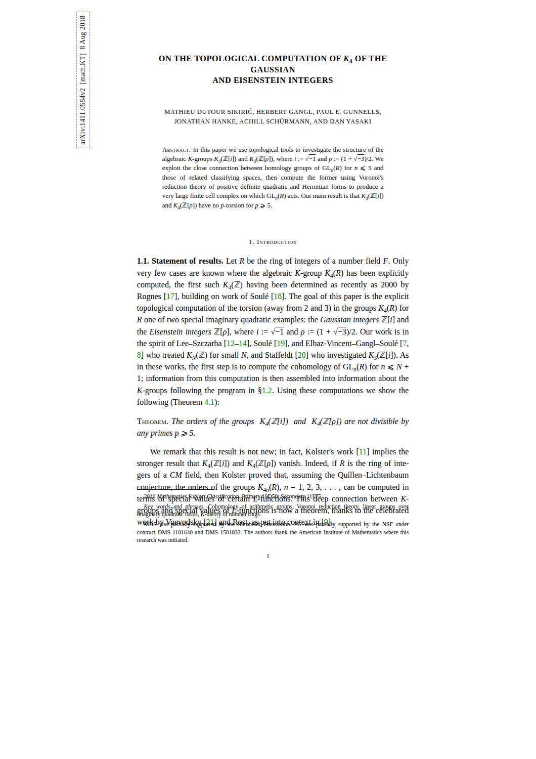arXiv:1411.0584v2 [math.KT] 8 Aug 2018
On the topological computation of K4 of the Gaussian
and Eisenstein integers
Mathieu Dutour Sikirić, Herbert Gangl, Paul E. Gunnells,
Jonathan Hanke, Achill Schürmann, and Dan Yasaki
Abstract. In this paper we use topological tools to investigate the structure of the algebraic K-groups K4(ℤ[i]) and K4(ℤ[ρ]), where i := √−1 and ρ := (1 + √−3)/2. We exploit the close connection between homology groups of GLn(R) for n ⩽ 5 and those of related classifying spaces, then compute the former using Voronoi's reduction theory of positive definite quadratic and Hermitian forms to produce a very large finite cell complex on which GLn(R) acts. Our main result is that K4(ℤ[i]) and K4(ℤ[ρ]) have no p-torsion for p ⩾ 5.
1. Introduction
1.1. Statement of results. Let R be the ring of integers of a number field F. Only very few cases are known where the algebraic K-group K4(R) has been explicitly computed, the first such K4(ℤ) having been determined as recently as 2000 by Rognes [17], building on work of Soulé [18]. The goal of this paper is the explicit topological computation of the torsion (away from 2 and 3) in the groups K4(R) for R one of two special imaginary quadratic examples: the Gaussian integers ℤ[i] and the Eisenstein integers ℤ[ρ], where i := √−1 and ρ := (1 + √−3)/2. Our work is in the spirit of Lee–Szczarba [12–14], Soulé [19], and Elbaz-Vincent–Gangl–Soulé [7, 8] who treated KN(ℤ) for small N, and Staffeldt [20] who investigated K3(ℤ[i]). As in these works, the first step is to compute the cohomology of GLn(R) for n ⩽ N + 1; information from this computation is then assembled into information about the K-groups following the program in §1.2. Using these computations we show the following (Theorem 4.1):
Theorem. The orders of the groups K4(ℤ[i]) and K4(ℤ[ρ]) are not divisible by any primes p ⩾ 5.
We remark that this result is not new; in fact, Kolster's work [11] implies the stronger result that K4(ℤ[i]) and K4(ℤ[ρ]) vanish. Indeed, if R is the ring of inte- gers of a CM field, then Kolster proved that, assuming the Quillen–Lichtenbaum conjecture, the orders of the groups K4n(R), n = 1, 2, 3, . . . , can be computed in terms of special values of certain L-functions. This deep connection between K- groups and special values of L-functions is now a theorem, thanks to the celebrated work by Voevodsky [21] and Rost, as put into context in [9].
2010 Mathematics Subject Classification. Primary 19D50; Secondary 11F75.
Key words and phrases. Cohomology of arithmetic groups, Voronoi reduction theory, linear groups over imaginary quadratic fields, K-theory of number rings.
MDS was partially supported by the Humboldt Foundation. PG was partially supported by the NSF under contract DMS 1101640 and DMS 1501832. The authors thank the American Institute of Mathematics where this research was initiated.
1